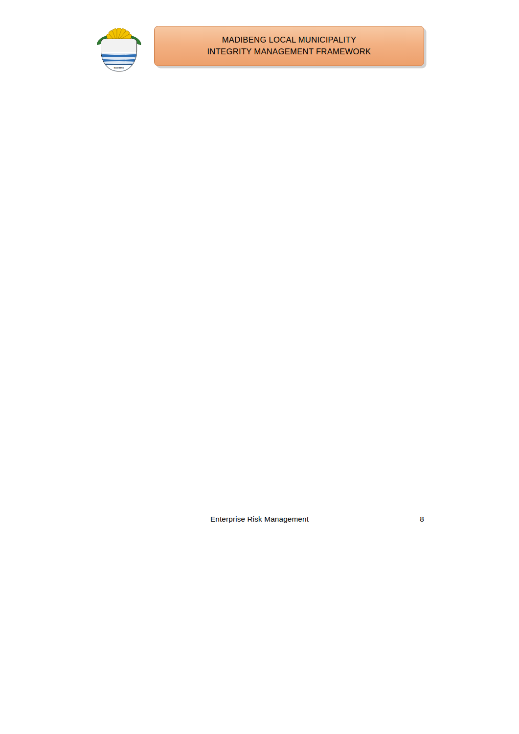Madibeng
MADIBENG LOCAL MUNICIPALITY
INTEGRITY MANAGEMENT FRAMEWORK
Enterprise Risk Management 8